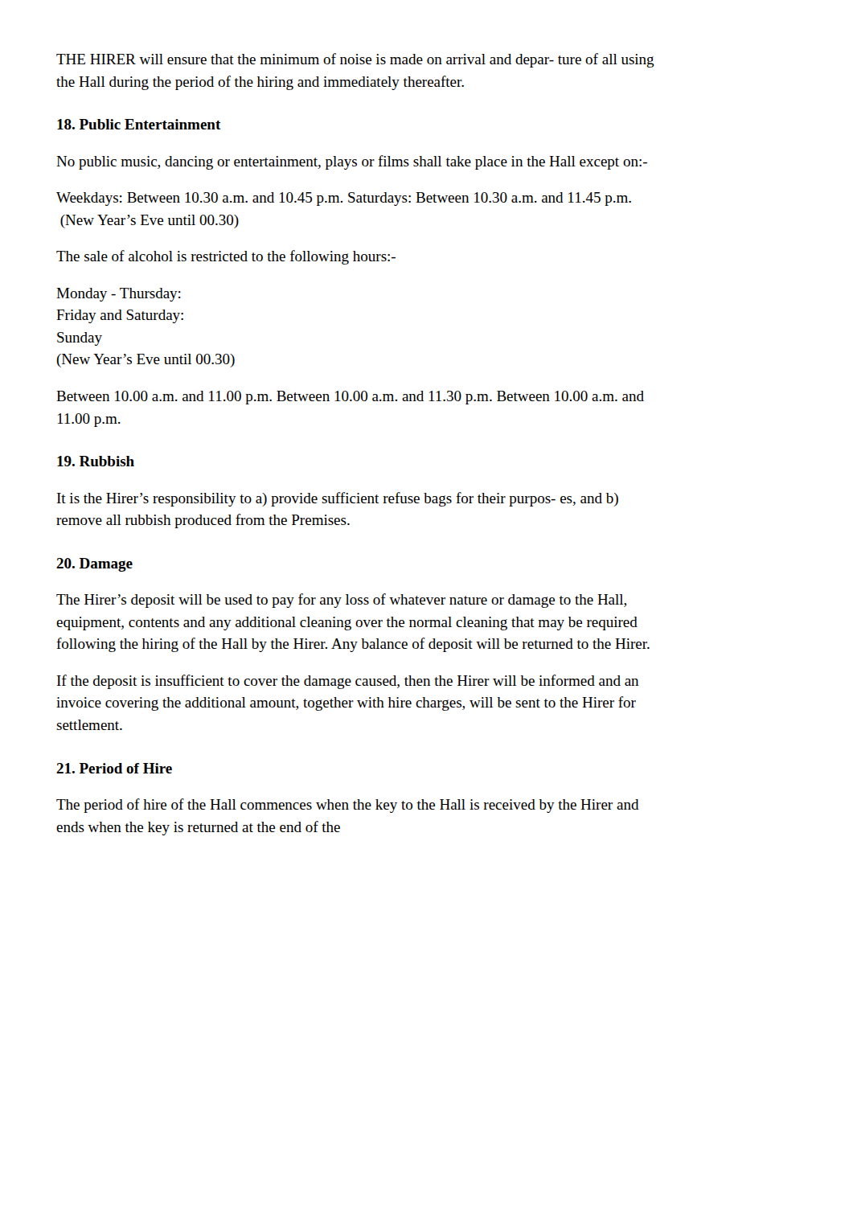THE HIRER will ensure that the minimum of noise is made on arrival and depar- ture of all using the Hall during the period of the hiring and immediately thereafter.
18. Public Entertainment
No public music, dancing or entertainment, plays or films shall take place in the Hall except on:-
Weekdays: Between 10.30 a.m. and 10.45 p.m. Saturdays: Between 10.30 a.m. and 11.45 p.m.
(New Year’s Eve until 00.30)
The sale of alcohol is restricted to the following hours:-
Monday - Thursday:
Friday and Saturday:
Sunday
(New Year’s Eve until 00.30)
Between 10.00 a.m. and 11.00 p.m. Between 10.00 a.m. and 11.30 p.m. Between 10.00 a.m. and 11.00 p.m.
19. Rubbish
It is the Hirer’s responsibility to a) provide sufficient refuse bags for their purpos- es, and b) remove all rubbish produced from the Premises.
20. Damage
The Hirer’s deposit will be used to pay for any loss of whatever nature or damage to the Hall, equipment, contents and any additional cleaning over the normal cleaning that may be required following the hiring of the Hall by the Hirer. Any balance of deposit will be returned to the Hirer.
If the deposit is insufficient to cover the damage caused, then the Hirer will be informed and an invoice covering the additional amount, together with hire charges, will be sent to the Hirer for settlement.
21. Period of Hire
The period of hire of the Hall commences when the key to the Hall is received by the Hirer and ends when the key is returned at the end of the